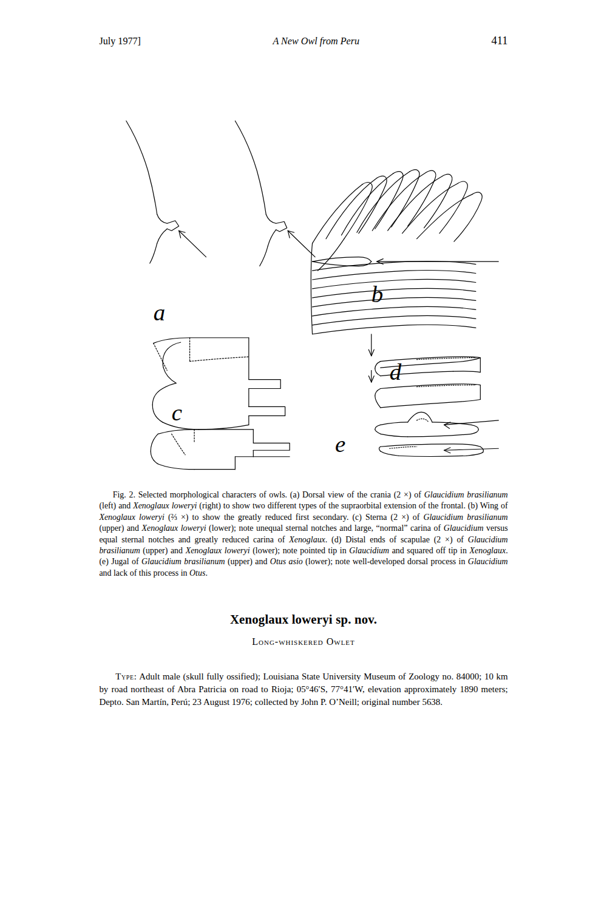July 1977] A New Owl from Peru 411
a b c d e
Fig. 2. Selected morphological characters of owls. (a) Dorsal view of the crania (2 ×) of Glaucidium brasilianum (left) and Xenoglaux loweryi (right) to show two different types of the supraorbital extension of the frontal. (b) Wing of Xenoglaux loweryi (⅔ ×) to show the greatly reduced first secondary. (c) Sterna (2 ×) of Glaucidium brasilianum (upper) and Xenoglaux loweryi (lower); note unequal sternal notches and large, “normal” carina of Glaucidium versus equal sternal notches and greatly reduced carina of Xenoglaux. (d) Distal ends of scapulae (2 ×) of Glaucidium brasilianum (upper) and Xenoglaux loweryi (lower); note pointed tip in Glaucidium and squared off tip in Xenoglaux. (e) Jugal of Glaucidium brasilianum (upper) and Otus asio (lower); note well-developed dorsal process in Glaucidium and lack of this process in Otus.
Xenoglaux loweryi sp. nov.
Long-whiskered Owlet
Type: Adult male (skull fully ossified); Louisiana State University Museum of Zoology no. 84000; 10 km by road northeast of Abra Patricia on road to Rioja; 05°46′S, 77°41′W, elevation approximately 1890 meters; Depto. San Martín, Perú; 23 August 1976; collected by John P. O’Neill; original number 5638.